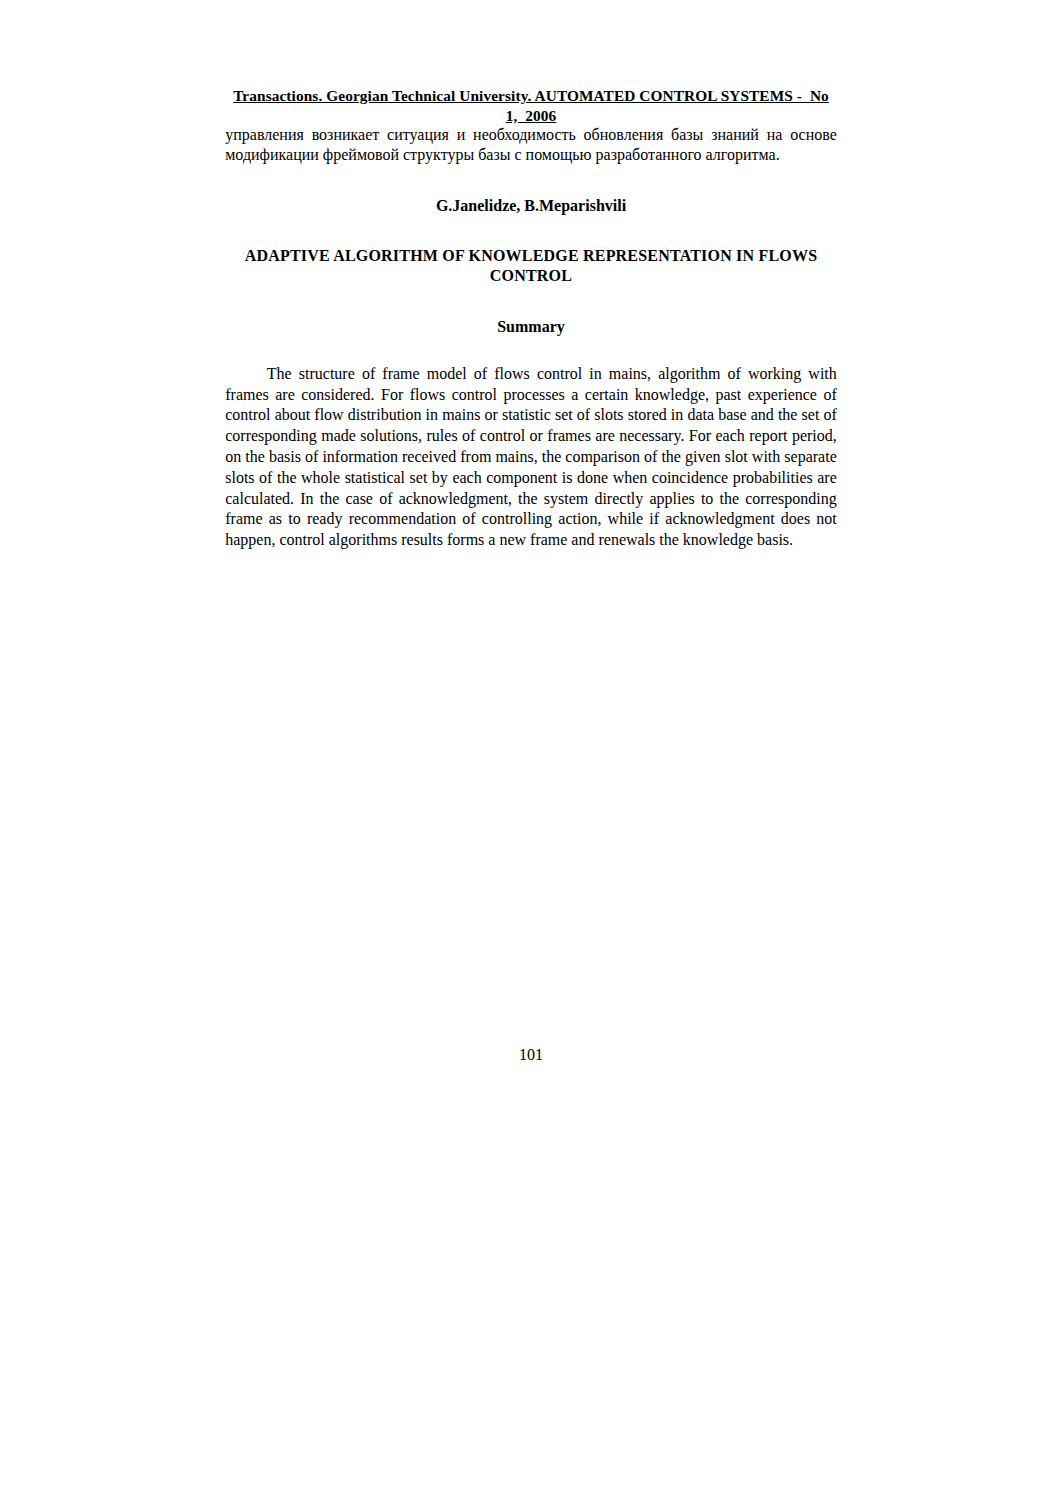Transactions. Georgian Technical University. AUTOMATED CONTROL SYSTEMS - No 1, 2006
управления возникает ситуация и необходимость обновления базы знаний на основе модификации фреймовой структуры базы с помощью разработанного алгоритма.
G.Janelidze, B.Meparishvili
ADAPTIVE ALGORITHM OF KNOWLEDGE REPRESENTATION IN FLOWS CONTROL
Summary
The structure of frame model of flows control in mains, algorithm of working with frames are considered. For flows control processes a certain knowledge, past experience of control about flow distribution in mains or statistic set of slots stored in data base and the set of corresponding made solutions, rules of control or frames are necessary. For each report period, on the basis of information received from mains, the comparison of the given slot with separate slots of the whole statistical set by each component is done when coincidence probabilities are calculated. In the case of acknowledgment, the system directly applies to the corresponding frame as to ready recommendation of controlling action, while if acknowledgment does not happen, control algorithms results forms a new frame and renewals the knowledge basis.
101